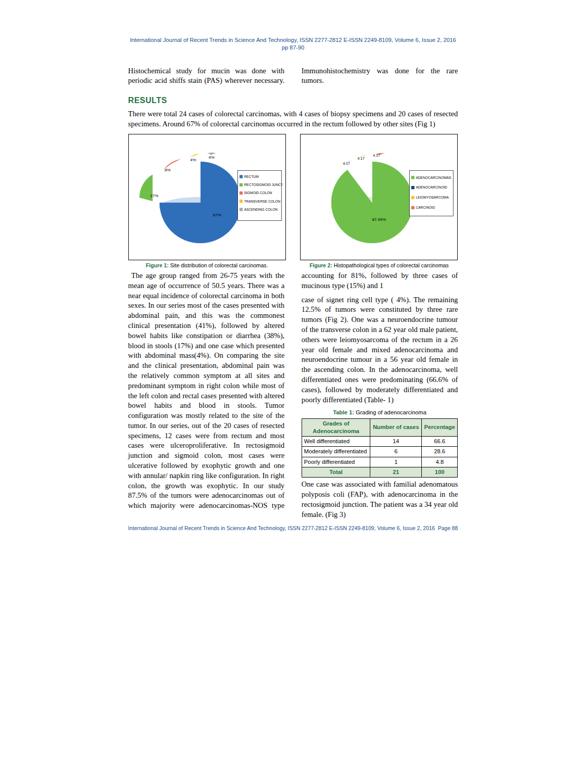International Journal of Recent Trends in Science And Technology, ISSN 2277-2812 E-ISSN 2249-8109, Volume 6, Issue 2, 2016 pp 87-90
Histochemical study for mucin was done with periodic acid shiffs stain (PAS) wherever necessary.
Immunohistochemistry was done for the rare tumors.
RESULTS
There were total 24 cases of colorectal carcinomas, with 4 cases of biopsy specimens and 20 cases of resected specimens. Around 67% of colorectal carcinomas occurred in the rectum followed by other sites (Fig 1)
67% 17% 8% 4% 4% RECTUM RECTOSIGMOID JUNCTION SIGMOID COLON TRANSVERSE COLON ASCENDING COLON
Figure 1: Site distribution of colorectal carcinomas.
87.49% 4.17 4.17 4.17 ADENOCARCINOMAS ADENOCARCINOID LEIOMYOSARCOMA CARCINOID
Figure 2: Histopathological types of colorectal carcinomas
The age group ranged from 26-75 years with the mean age of occurrence of 50.5 years. There was a near equal incidence of colorectal carcinoma in both sexes. In our series most of the cases presented with abdominal pain, and this was the commonest clinical presentation (41%), followed by altered bowel habits like constipation or diarrhea (38%), blood in stools (17%) and one case which presented with abdominal mass(4%). On comparing the site and the clinical presentation, abdominal pain was the relatively common symptom at all sites and predominant symptom in right colon while most of the left colon and rectal cases presented with altered bowel habits and blood in stools. Tumor configuration was mostly related to the site of the tumor. In our series, out of the 20 cases of resected specimens, 12 cases were from rectum and most cases were ulceroproliferative. In rectosigmoid junction and sigmoid colon, most cases were ulcerative followed by exophytic growth and one with annular/ napkin ring like configuration. In right colon, the growth was exophytic. In our study 87.5% of the tumors were adenocarcinomas out of which majority were adenocarcinomas-NOS type accounting for 81%, followed by three cases of mucinous type (15%) and 1
case of signet ring cell type ( 4%). The remaining 12.5% of tumors were constituted by three rare tumors (Fig 2). One was a neuroendocrine tumour of the transverse colon in a 62 year old male patient, others were leiomyosarcoma of the rectum in a 26 year old female and mixed adenocarcinoma and neuroendocrine tumour in a 56 year old female in the ascending colon. In the adenocarcinoma, well differentiated ones were predominating (66.6% of cases), followed by moderately differentiated and poorly differentiated (Table- 1)
Table 1: Grading of adenocarcinoma
| Grades of Adenocarcinoma | Number of cases | Percentage |
| --- | --- | --- |
| Well differentiated | 14 | 66.6 |
| Moderately differentiated | 6 | 28.6 |
| Poorly differentiated | 1 | 4.8 |
| Total | 21 | 100 |
One case was associated with familial adenomatous polyposis coli (FAP), with adenocarcinoma in the rectosigmoid junction. The patient was a 34 year old female. (Fig 3)
International Journal of Recent Trends in Science And Technology, ISSN 2277-2812 E-ISSN 2249-8109, Volume 6, Issue 2, 2016 Page 88